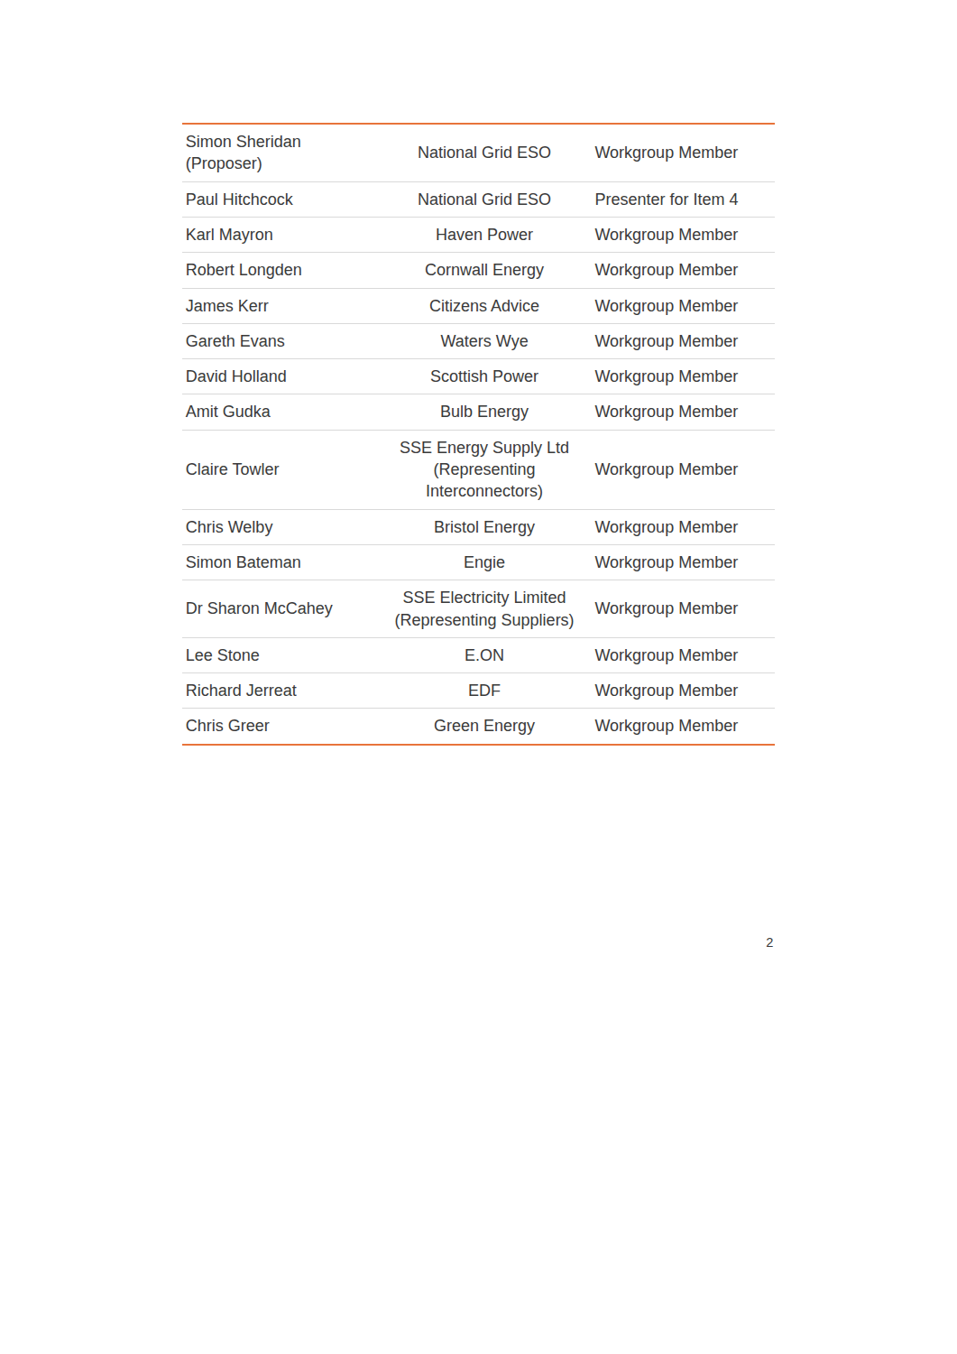| Simon Sheridan (Proposer) | National Grid ESO | Workgroup Member |
| Paul Hitchcock | National Grid ESO | Presenter for Item 4 |
| Karl Mayron | Haven Power | Workgroup Member |
| Robert Longden | Cornwall Energy | Workgroup Member |
| James Kerr | Citizens Advice | Workgroup Member |
| Gareth Evans | Waters Wye | Workgroup Member |
| David Holland | Scottish Power | Workgroup Member |
| Amit Gudka | Bulb Energy | Workgroup Member |
| Claire Towler | SSE Energy Supply Ltd (Representing Interconnectors) | Workgroup Member |
| Chris Welby | Bristol Energy | Workgroup Member |
| Simon Bateman | Engie | Workgroup Member |
| Dr Sharon McCahey | SSE Electricity Limited (Representing Suppliers) | Workgroup Member |
| Lee Stone | E.ON | Workgroup Member |
| Richard Jerreat | EDF | Workgroup Member |
| Chris Greer | Green Energy | Workgroup Member |
2